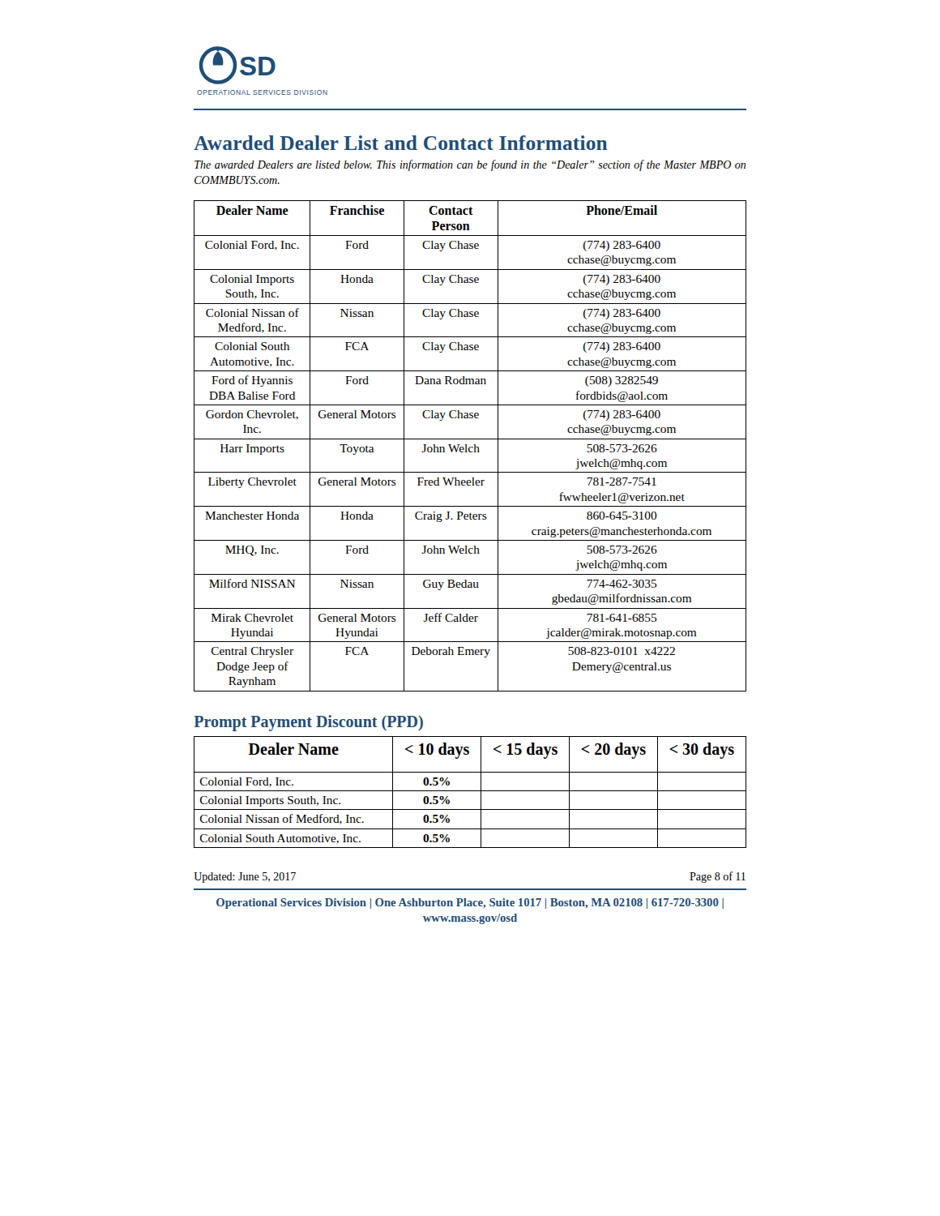Awarded Dealer List and Contact Information
The awarded Dealers are listed below. This information can be found in the “Dealer” section of the Master MBPO on COMMBUYS.com.
| Dealer Name | Franchise | Contact Person | Phone/Email |
| --- | --- | --- | --- |
| Colonial Ford, Inc. | Ford | Clay Chase | (774) 283-6400 cchase@buycmg.com |
| Colonial Imports South, Inc. | Honda | Clay Chase | (774) 283-6400 cchase@buycmg.com |
| Colonial Nissan of Medford, Inc. | Nissan | Clay Chase | (774) 283-6400 cchase@buycmg.com |
| Colonial South Automotive, Inc. | FCA | Clay Chase | (774) 283-6400 cchase@buycmg.com |
| Ford of Hyannis DBA Balise Ford | Ford | Dana Rodman | (508) 3282549 fordbids@aol.com |
| Gordon Chevrolet, Inc. | General Motors | Clay Chase | (774) 283-6400 cchase@buycmg.com |
| Harr Imports | Toyota | John Welch | 508-573-2626 jwelch@mhq.com |
| Liberty Chevrolet | General Motors | Fred Wheeler | 781-287-7541 fwwheeler1@verizon.net |
| Manchester Honda | Honda | Craig J. Peters | 860-645-3100 craig.peters@manchesterhonda.com |
| MHQ, Inc. | Ford | John Welch | 508-573-2626 jwelch@mhq.com |
| Milford NISSAN | Nissan | Guy Bedau | 774-462-3035 gbedau@milfordnissan.com |
| Mirak Chevrolet Hyundai | General Motors Hyundai | Jeff Calder | 781-641-6855 jcalder@mirak.motosnap.com |
| Central Chrysler Dodge Jeep of Raynham | FCA | Deborah Emery | 508-823-0101 x4222 Demery@central.us |
Prompt Payment Discount (PPD)
| Dealer Name | < 10 days | < 15 days | < 20 days | < 30 days |
| --- | --- | --- | --- | --- |
| Colonial Ford, Inc. | 0.5% | | | |
| Colonial Imports South, Inc. | 0.5% | | | |
| Colonial Nissan of Medford, Inc. | 0.5% | | | |
| Colonial South Automotive, Inc. | 0.5% | | | |
Updated: June 5, 2017 Page 8 of 11
Operational Services Division | One Ashburton Place, Suite 1017 | Boston, MA 02108 | 617-720-3300 | www.mass.gov/osd